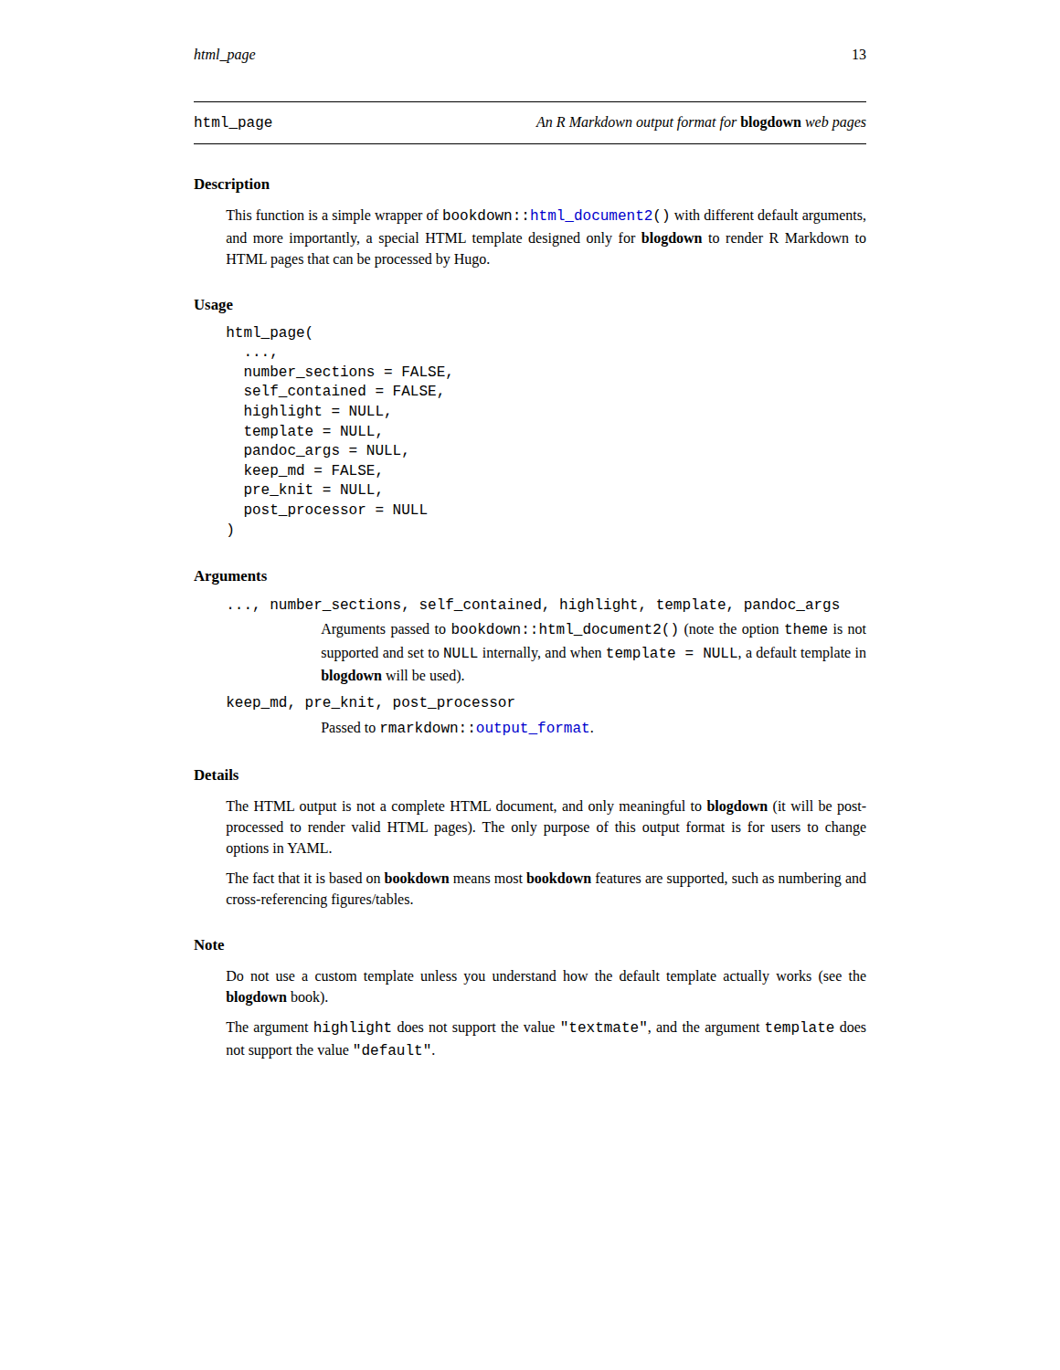html_page 13
html_page An R Markdown output format for blogdown web pages
Description
This function is a simple wrapper of bookdown::html_document2() with different default arguments, and more importantly, a special HTML template designed only for blogdown to render R Markdown to HTML pages that can be processed by Hugo.
Usage
html_page(
  ...,
  number_sections = FALSE,
  self_contained = FALSE,
  highlight = NULL,
  template = NULL,
  pandoc_args = NULL,
  keep_md = FALSE,
  pre_knit = NULL,
  post_processor = NULL
)
Arguments
..., number_sections, self_contained, highlight, template, pandoc_args
Arguments passed to bookdown::html_document2() (note the option theme is not supported and set to NULL internally, and when template = NULL, a default template in blogdown will be used).
keep_md, pre_knit, post_processor
Passed to rmarkdown::output_format.
Details
The HTML output is not a complete HTML document, and only meaningful to blogdown (it will be post-processed to render valid HTML pages). The only purpose of this output format is for users to change options in YAML.
The fact that it is based on bookdown means most bookdown features are supported, such as numbering and cross-referencing figures/tables.
Note
Do not use a custom template unless you understand how the default template actually works (see the blogdown book).
The argument highlight does not support the value "textmate", and the argument template does not support the value "default".